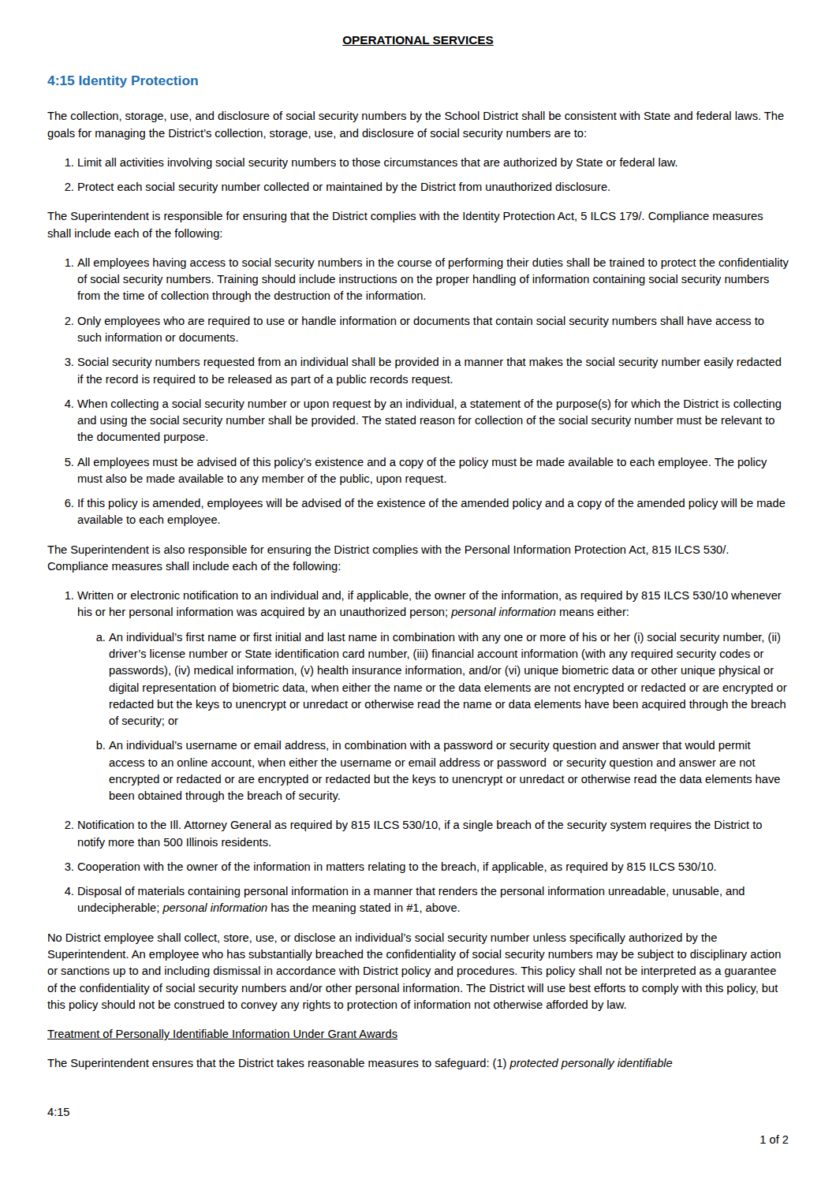OPERATIONAL SERVICES
4:15 Identity Protection
The collection, storage, use, and disclosure of social security numbers by the School District shall be consistent with State and federal laws. The goals for managing the District’s collection, storage, use, and disclosure of social security numbers are to:
Limit all activities involving social security numbers to those circumstances that are authorized by State or federal law.
Protect each social security number collected or maintained by the District from unauthorized disclosure.
The Superintendent is responsible for ensuring that the District complies with the Identity Protection Act, 5 ILCS 179/. Compliance measures shall include each of the following:
All employees having access to social security numbers in the course of performing their duties shall be trained to protect the confidentiality of social security numbers. Training should include instructions on the proper handling of information containing social security numbers from the time of collection through the destruction of the information.
Only employees who are required to use or handle information or documents that contain social security numbers shall have access to such information or documents.
Social security numbers requested from an individual shall be provided in a manner that makes the social security number easily redacted if the record is required to be released as part of a public records request.
When collecting a social security number or upon request by an individual, a statement of the purpose(s) for which the District is collecting and using the social security number shall be provided. The stated reason for collection of the social security number must be relevant to the documented purpose.
All employees must be advised of this policy’s existence and a copy of the policy must be made available to each employee. The policy must also be made available to any member of the public, upon request.
If this policy is amended, employees will be advised of the existence of the amended policy and a copy of the amended policy will be made available to each employee.
The Superintendent is also responsible for ensuring the District complies with the Personal Information Protection Act, 815 ILCS 530/. Compliance measures shall include each of the following:
Written or electronic notification to an individual and, if applicable, the owner of the information, as required by 815 ILCS 530/10 whenever his or her personal information was acquired by an unauthorized person; personal information means either:
An individual’s first name or first initial and last name in combination with any one or more of his or her (i) social security number, (ii) driver’s license number or State identification card number, (iii) financial account information (with any required security codes or passwords), (iv) medical information, (v) health insurance information, and/or (vi) unique biometric data or other unique physical or digital representation of biometric data, when either the name or the data elements are not encrypted or redacted or are encrypted or redacted but the keys to unencrypt or unredact or otherwise read the name or data elements have been acquired through the breach of security; or
An individual’s username or email address, in combination with a password or security question and answer that would permit access to an online account, when either the username or email address or password or security question and answer are not encrypted or redacted or are encrypted or redacted but the keys to unencrypt or unredact or otherwise read the data elements have been obtained through the breach of security.
Notification to the Ill. Attorney General as required by 815 ILCS 530/10, if a single breach of the security system requires the District to notify more than 500 Illinois residents.
Cooperation with the owner of the information in matters relating to the breach, if applicable, as required by 815 ILCS 530/10.
Disposal of materials containing personal information in a manner that renders the personal information unreadable, unusable, and undecipherable; personal information has the meaning stated in #1, above.
No District employee shall collect, store, use, or disclose an individual’s social security number unless specifically authorized by the Superintendent. An employee who has substantially breached the confidentiality of social security numbers may be subject to disciplinary action or sanctions up to and including dismissal in accordance with District policy and procedures. This policy shall not be interpreted as a guarantee of the confidentiality of social security numbers and/or other personal information. The District will use best efforts to comply with this policy, but this policy should not be construed to convey any rights to protection of information not otherwise afforded by law.
Treatment of Personally Identifiable Information Under Grant Awards
The Superintendent ensures that the District takes reasonable measures to safeguard: (1) protected personally identifiable
4:15
1 of 2